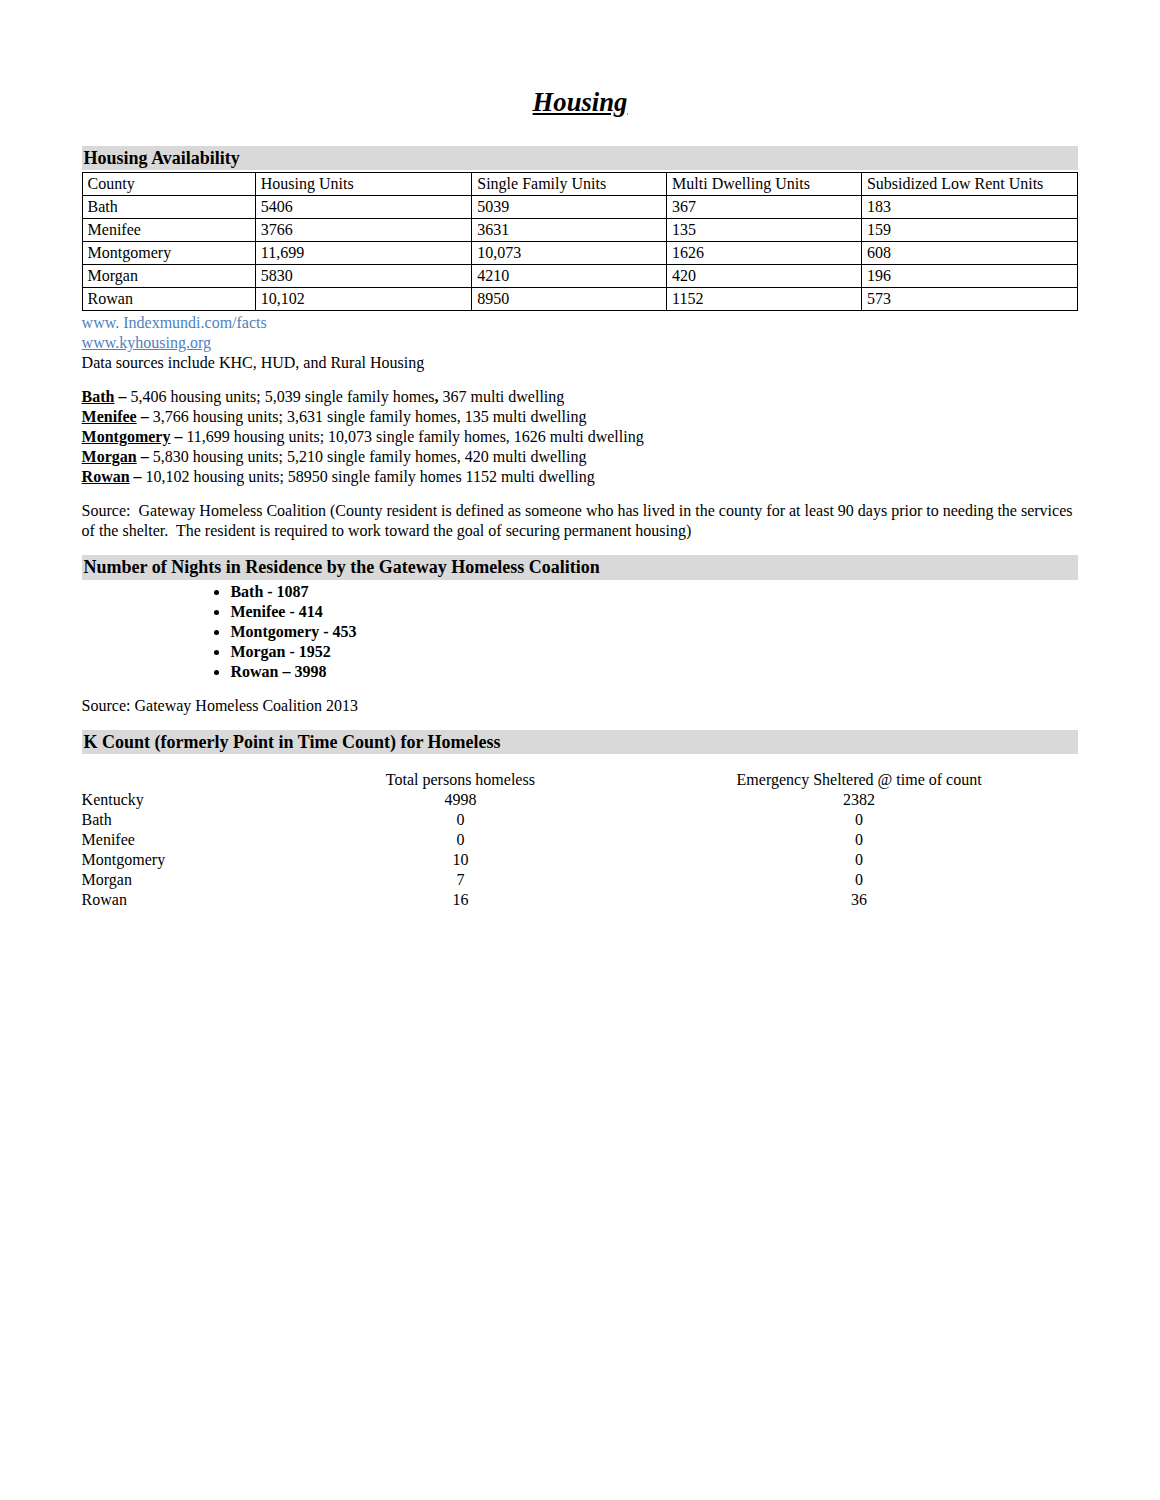Housing
Housing Availability
| County | Housing Units | Single Family Units | Multi Dwelling Units | Subsidized Low Rent Units |
| Bath | 5406 | 5039 | 367 | 183 |
| Menifee | 3766 | 3631 | 135 | 159 |
| Montgomery | 11,699 | 10,073 | 1626 | 608 |
| Morgan | 5830 | 4210 | 420 | 196 |
| Rowan | 10,102 | 8950 | 1152 | 573 |
www. Indexmundi.com/facts
www.kyhousing.org
Data sources include KHC, HUD, and Rural Housing
Bath – 5,406 housing units; 5,039 single family homes, 367 multi dwelling
Menifee – 3,766 housing units; 3,631 single family homes, 135 multi dwelling
Montgomery – 11,699 housing units; 10,073 single family homes, 1626 multi dwelling
Morgan – 5,830 housing units; 5,210 single family homes, 420 multi dwelling
Rowan – 10,102 housing units; 58950 single family homes 1152 multi dwelling
Source: Gateway Homeless Coalition (County resident is defined as someone who has lived in the county for at least 90 days prior to needing the services of the shelter. The resident is required to work toward the goal of securing permanent housing)
Number of Nights in Residence by the Gateway Homeless Coalition
Bath - 1087
Menifee - 414
Montgomery - 453
Morgan - 1952
Rowan – 3998
Source: Gateway Homeless Coalition 2013
K Count (formerly Point in Time Count) for Homeless
| | Total persons homeless | Emergency Sheltered @ time of count |
| Kentucky | 4998 | 2382 |
| Bath | 0 | 0 |
| Menifee | 0 | 0 |
| Montgomery | 10 | 0 |
| Morgan | 7 | 0 |
| Rowan | 16 | 36 |